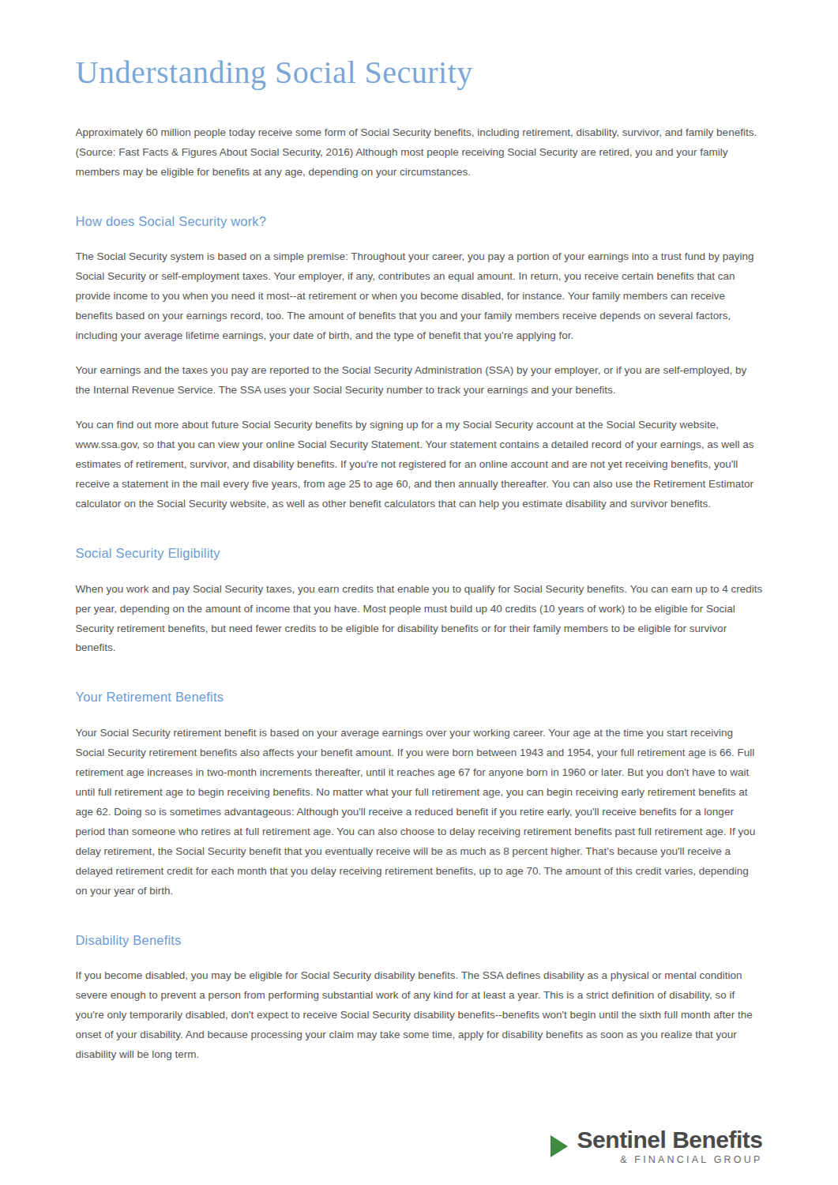Understanding Social Security
Approximately 60 million people today receive some form of Social Security benefits, including retirement, disability, survivor, and family benefits. (Source: Fast Facts & Figures About Social Security, 2016) Although most people receiving Social Security are retired, you and your family members may be eligible for benefits at any age, depending on your circumstances.
How does Social Security work?
The Social Security system is based on a simple premise: Throughout your career, you pay a portion of your earnings into a trust fund by paying Social Security or self-employment taxes. Your employer, if any, contributes an equal amount. In return, you receive certain benefits that can provide income to you when you need it most--at retirement or when you become disabled, for instance. Your family members can receive benefits based on your earnings record, too. The amount of benefits that you and your family members receive depends on several factors, including your average lifetime earnings, your date of birth, and the type of benefit that you're applying for.
Your earnings and the taxes you pay are reported to the Social Security Administration (SSA) by your employer, or if you are self-employed, by the Internal Revenue Service. The SSA uses your Social Security number to track your earnings and your benefits.
You can find out more about future Social Security benefits by signing up for a my Social Security account at the Social Security website, www.ssa.gov, so that you can view your online Social Security Statement. Your statement contains a detailed record of your earnings, as well as estimates of retirement, survivor, and disability benefits. If you're not registered for an online account and are not yet receiving benefits, you'll receive a statement in the mail every five years, from age 25 to age 60, and then annually thereafter. You can also use the Retirement Estimator calculator on the Social Security website, as well as other benefit calculators that can help you estimate disability and survivor benefits.
Social Security Eligibility
When you work and pay Social Security taxes, you earn credits that enable you to qualify for Social Security benefits. You can earn up to 4 credits per year, depending on the amount of income that you have. Most people must build up 40 credits (10 years of work) to be eligible for Social Security retirement benefits, but need fewer credits to be eligible for disability benefits or for their family members to be eligible for survivor benefits.
Your Retirement Benefits
Your Social Security retirement benefit is based on your average earnings over your working career. Your age at the time you start receiving Social Security retirement benefits also affects your benefit amount. If you were born between 1943 and 1954, your full retirement age is 66. Full retirement age increases in two-month increments thereafter, until it reaches age 67 for anyone born in 1960 or later. But you don't have to wait until full retirement age to begin receiving benefits. No matter what your full retirement age, you can begin receiving early retirement benefits at age 62. Doing so is sometimes advantageous: Although you'll receive a reduced benefit if you retire early, you'll receive benefits for a longer period than someone who retires at full retirement age. You can also choose to delay receiving retirement benefits past full retirement age. If you delay retirement, the Social Security benefit that you eventually receive will be as much as 8 percent higher. That's because you'll receive a delayed retirement credit for each month that you delay receiving retirement benefits, up to age 70. The amount of this credit varies, depending on your year of birth.
Disability Benefits
If you become disabled, you may be eligible for Social Security disability benefits. The SSA defines disability as a physical or mental condition severe enough to prevent a person from performing substantial work of any kind for at least a year. This is a strict definition of disability, so if you're only temporarily disabled, don't expect to receive Social Security disability benefits--benefits won't begin until the sixth full month after the onset of your disability. And because processing your claim may take some time, apply for disability benefits as soon as you realize that your disability will be long term.
Sentinel Benefits & FINANCIAL GROUP